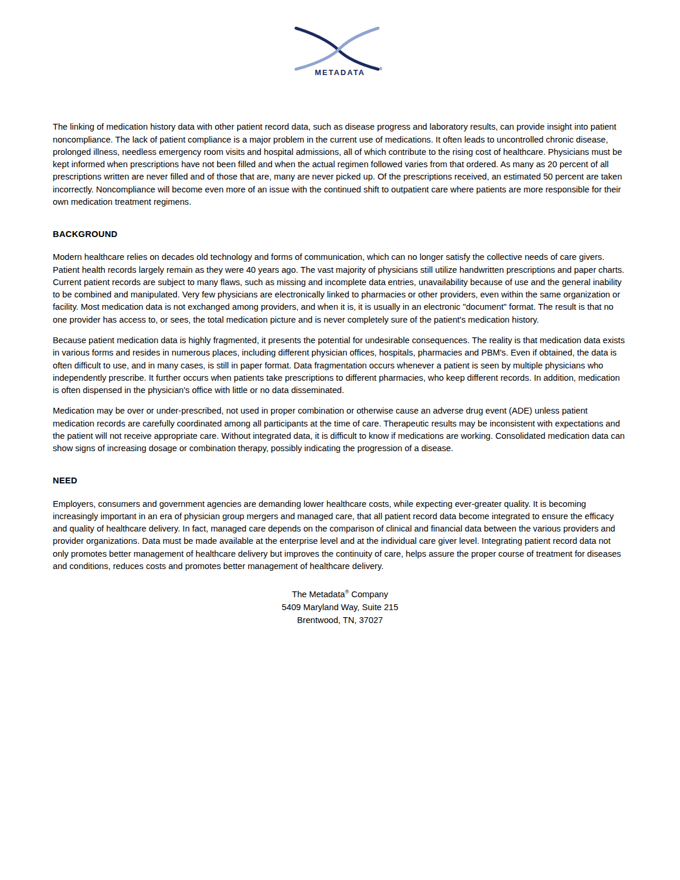METADATA ®
The linking of medication history data with other patient record data, such as disease progress and laboratory results, can provide insight into patient noncompliance. The lack of patient compliance is a major problem in the current use of medications. It often leads to uncontrolled chronic disease, prolonged illness, needless emergency room visits and hospital admissions, all of which contribute to the rising cost of healthcare. Physicians must be kept informed when prescriptions have not been filled and when the actual regimen followed varies from that ordered. As many as 20 percent of all prescriptions written are never filled and of those that are, many are never picked up. Of the prescriptions received, an estimated 50 percent are taken incorrectly. Noncompliance will become even more of an issue with the continued shift to outpatient care where patients are more responsible for their own medication treatment regimens.
BACKGROUND
Modern healthcare relies on decades old technology and forms of communication, which can no longer satisfy the collective needs of care givers. Patient health records largely remain as they were 40 years ago. The vast majority of physicians still utilize handwritten prescriptions and paper charts. Current patient records are subject to many flaws, such as missing and incomplete data entries, unavailability because of use and the general inability to be combined and manipulated. Very few physicians are electronically linked to pharmacies or other providers, even within the same organization or facility. Most medication data is not exchanged among providers, and when it is, it is usually in an electronic "document" format. The result is that no one provider has access to, or sees, the total medication picture and is never completely sure of the patient's medication history.
Because patient medication data is highly fragmented, it presents the potential for undesirable consequences. The reality is that medication data exists in various forms and resides in numerous places, including different physician offices, hospitals, pharmacies and PBM's. Even if obtained, the data is often difficult to use, and in many cases, is still in paper format. Data fragmentation occurs whenever a patient is seen by multiple physicians who independently prescribe. It further occurs when patients take prescriptions to different pharmacies, who keep different records. In addition, medication is often dispensed in the physician's office with little or no data disseminated.
Medication may be over or under-prescribed, not used in proper combination or otherwise cause an adverse drug event (ADE) unless patient medication records are carefully coordinated among all participants at the time of care. Therapeutic results may be inconsistent with expectations and the patient will not receive appropriate care. Without integrated data, it is difficult to know if medications are working. Consolidated medication data can show signs of increasing dosage or combination therapy, possibly indicating the progression of a disease.
NEED
Employers, consumers and government agencies are demanding lower healthcare costs, while expecting ever-greater quality. It is becoming increasingly important in an era of physician group mergers and managed care, that all patient record data become integrated to ensure the efficacy and quality of healthcare delivery. In fact, managed care depends on the comparison of clinical and financial data between the various providers and provider organizations. Data must be made available at the enterprise level and at the individual care giver level. Integrating patient record data not only promotes better management of healthcare delivery but improves the continuity of care, helps assure the proper course of treatment for diseases and conditions, reduces costs and promotes better management of healthcare delivery.
The Metadata® Company
5409 Maryland Way, Suite 215
Brentwood, TN, 37027